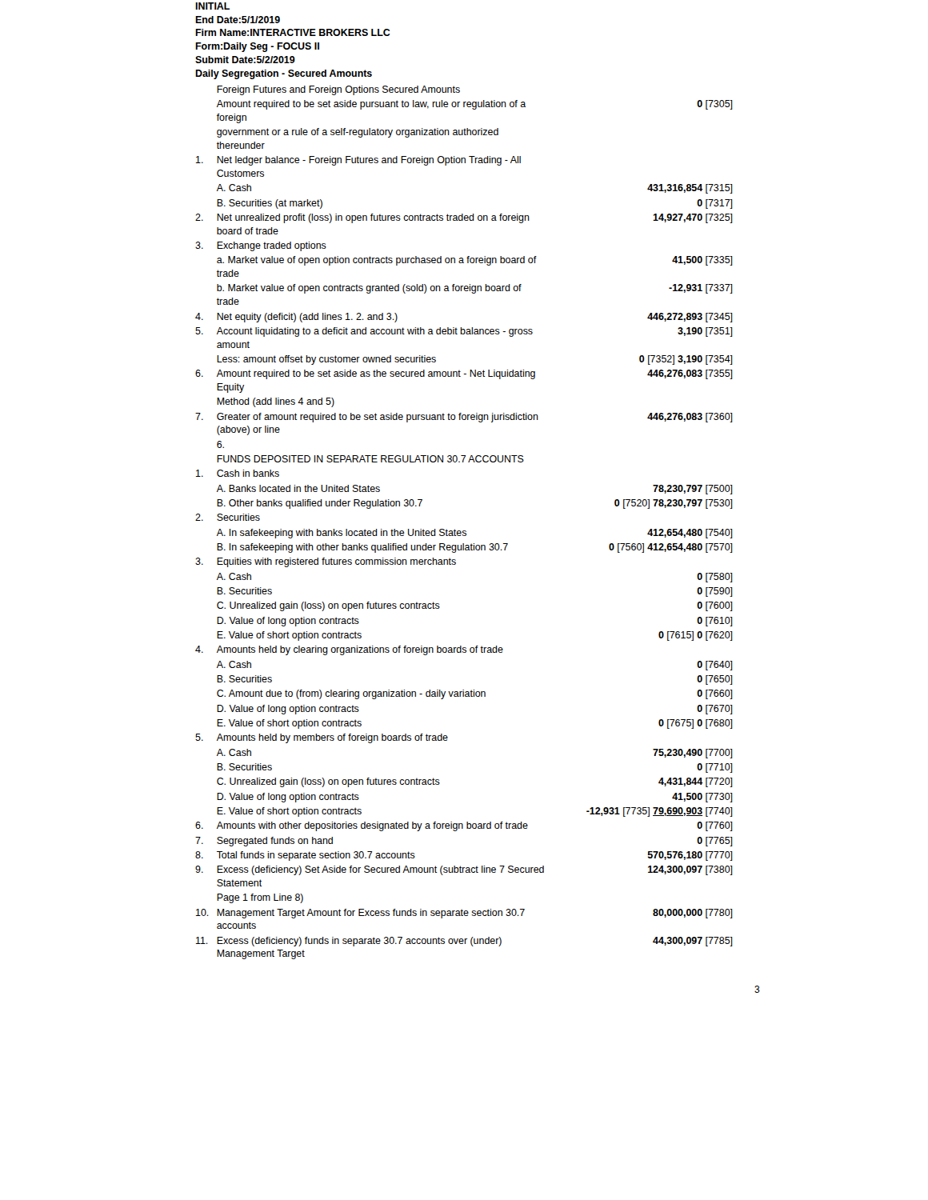INITIAL
End Date:5/1/2019
Firm Name:INTERACTIVE BROKERS LLC
Form:Daily Seg - FOCUS II
Submit Date:5/2/2019
Daily Segregation - Secured Amounts
| | Foreign Futures and Foreign Options Secured Amounts | |
| | Amount required to be set aside pursuant to law, rule or regulation of a foreign | 0 [7305] |
| | government or a rule of a self-regulatory organization authorized thereunder | |
| 1. | Net ledger balance - Foreign Futures and Foreign Option Trading - All Customers | |
| | A. Cash | 431,316,854 [7315] |
| | B. Securities (at market) | 0 [7317] |
| 2. | Net unrealized profit (loss) in open futures contracts traded on a foreign board of trade | 14,927,470 [7325] |
| 3. | Exchange traded options | |
| | a. Market value of open option contracts purchased on a foreign board of trade | 41,500 [7335] |
| | b. Market value of open contracts granted (sold) on a foreign board of trade | -12,931 [7337] |
| 4. | Net equity (deficit) (add lines 1. 2. and 3.) | 446,272,893 [7345] |
| 5. | Account liquidating to a deficit and account with a debit balances - gross amount | 3,190 [7351] |
| | Less: amount offset by customer owned securities | 0 [7352] 3,190 [7354] |
| 6. | Amount required to be set aside as the secured amount - Net Liquidating Equity | 446,276,083 [7355] |
| | Method (add lines 4 and 5) | |
| 7. | Greater of amount required to be set aside pursuant to foreign jurisdiction (above) or line | 446,276,083 [7360] |
| | 6. | |
| | FUNDS DEPOSITED IN SEPARATE REGULATION 30.7 ACCOUNTS | |
| 1. | Cash in banks | |
| | A. Banks located in the United States | 78,230,797 [7500] |
| | B. Other banks qualified under Regulation 30.7 | 0 [7520] 78,230,797 [7530] |
| 2. | Securities | |
| | A. In safekeeping with banks located in the United States | 412,654,480 [7540] |
| | B. In safekeeping with other banks qualified under Regulation 30.7 | 0 [7560] 412,654,480 [7570] |
| 3. | Equities with registered futures commission merchants | |
| | A. Cash | 0 [7580] |
| | B. Securities | 0 [7590] |
| | C. Unrealized gain (loss) on open futures contracts | 0 [7600] |
| | D. Value of long option contracts | 0 [7610] |
| | E. Value of short option contracts | 0 [7615] 0 [7620] |
| 4. | Amounts held by clearing organizations of foreign boards of trade | |
| | A. Cash | 0 [7640] |
| | B. Securities | 0 [7650] |
| | C. Amount due to (from) clearing organization - daily variation | 0 [7660] |
| | D. Value of long option contracts | 0 [7670] |
| | E. Value of short option contracts | 0 [7675] 0 [7680] |
| 5. | Amounts held by members of foreign boards of trade | |
| | A. Cash | 75,230,490 [7700] |
| | B. Securities | 0 [7710] |
| | C. Unrealized gain (loss) on open futures contracts | 4,431,844 [7720] |
| | D. Value of long option contracts | 41,500 [7730] |
| | E. Value of short option contracts | -12,931 [7735] 79,690,903 [7740] |
| 6. | Amounts with other depositories designated by a foreign board of trade | 0 [7760] |
| 7. | Segregated funds on hand | 0 [7765] |
| 8. | Total funds in separate section 30.7 accounts | 570,576,180 [7770] |
| 9. | Excess (deficiency) Set Aside for Secured Amount (subtract line 7 Secured Statement | 124,300,097 [7380] |
| | Page 1 from Line 8) | |
| 10. | Management Target Amount for Excess funds in separate section 30.7 accounts | 80,000,000 [7780] |
| 11. | Excess (deficiency) funds in separate 30.7 accounts over (under) Management Target | 44,300,097 [7785] |
3